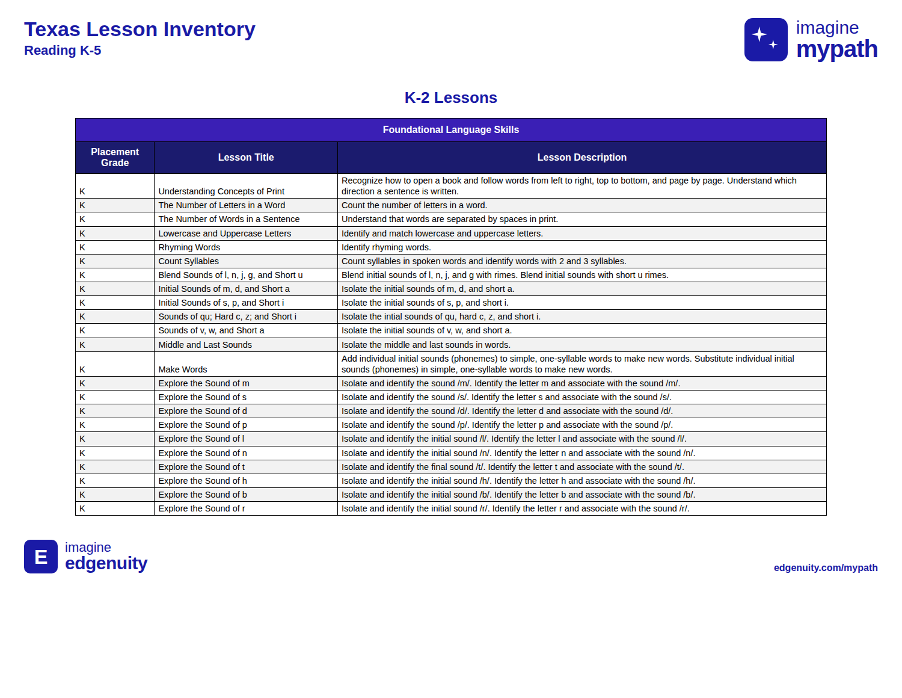Texas Lesson Inventory
Reading K-5
imagine mypath
K-2 Lessons
Foundational Language Skills
| Placement Grade | Lesson Title | Lesson Description |
| --- | --- | --- |
| K | Understanding Concepts of Print | Recognize how to open a book and follow words from left to right, top to bottom, and page by page. Understand which direction a sentence is written. |
| K | The Number of Letters in a Word | Count the number of letters in a word. |
| K | The Number of Words in a Sentence | Understand that words are separated by spaces in print. |
| K | Lowercase and Uppercase Letters | Identify and match lowercase and uppercase letters. |
| K | Rhyming Words | Identify rhyming words. |
| K | Count Syllables | Count syllables in spoken words and identify words with 2 and 3 syllables. |
| K | Blend Sounds of l, n, j, g, and Short u | Blend initial sounds of l, n, j, and g with rimes. Blend initial sounds with short u rimes. |
| K | Initial Sounds of m, d, and Short a | Isolate the initial sounds of m, d, and short a. |
| K | Initial Sounds of s, p, and Short i | Isolate the initial sounds of s, p, and short i. |
| K | Sounds of qu; Hard c, z; and Short i | Isolate the intial sounds of qu, hard c, z, and short i. |
| K | Sounds of v, w, and Short a | Isolate the initial sounds of v, w, and short a. |
| K | Middle and Last Sounds | Isolate the middle and last sounds in words. |
| K | Make Words | Add individual initial sounds (phonemes) to simple, one-syllable words to make new words. Substitute individual initial sounds (phonemes) in simple, one-syllable words to make new words. |
| K | Explore the Sound of m | Isolate and identify the sound /m/. Identify the letter m and associate with the sound /m/. |
| K | Explore the Sound of s | Isolate and identify the sound /s/. Identify the letter s and associate with the sound /s/. |
| K | Explore the Sound of d | Isolate and identify the sound /d/. Identify the letter d and associate with the sound /d/. |
| K | Explore the Sound of p | Isolate and identify the sound /p/. Identify the letter p and associate with the sound /p/. |
| K | Explore the Sound of l | Isolate and identify the initial sound /l/. Identify the letter l and associate with the sound /l/. |
| K | Explore the Sound of n | Isolate and identify the initial sound /n/. Identify the letter n and associate with the sound /n/. |
| K | Explore the Sound of t | Isolate and identify the final sound /t/. Identify the letter t and associate with the sound /t/. |
| K | Explore the Sound of h | Isolate and identify the initial sound /h/. Identify the letter h and associate with the sound /h/. |
| K | Explore the Sound of b | Isolate and identify the initial sound /b/. Identify the letter b and associate with the sound /b/. |
| K | Explore the Sound of r | Isolate and identify the initial sound /r/. Identify the letter r and associate with the sound /r/. |
imagine edgenuity
edgenuity.com/mypath